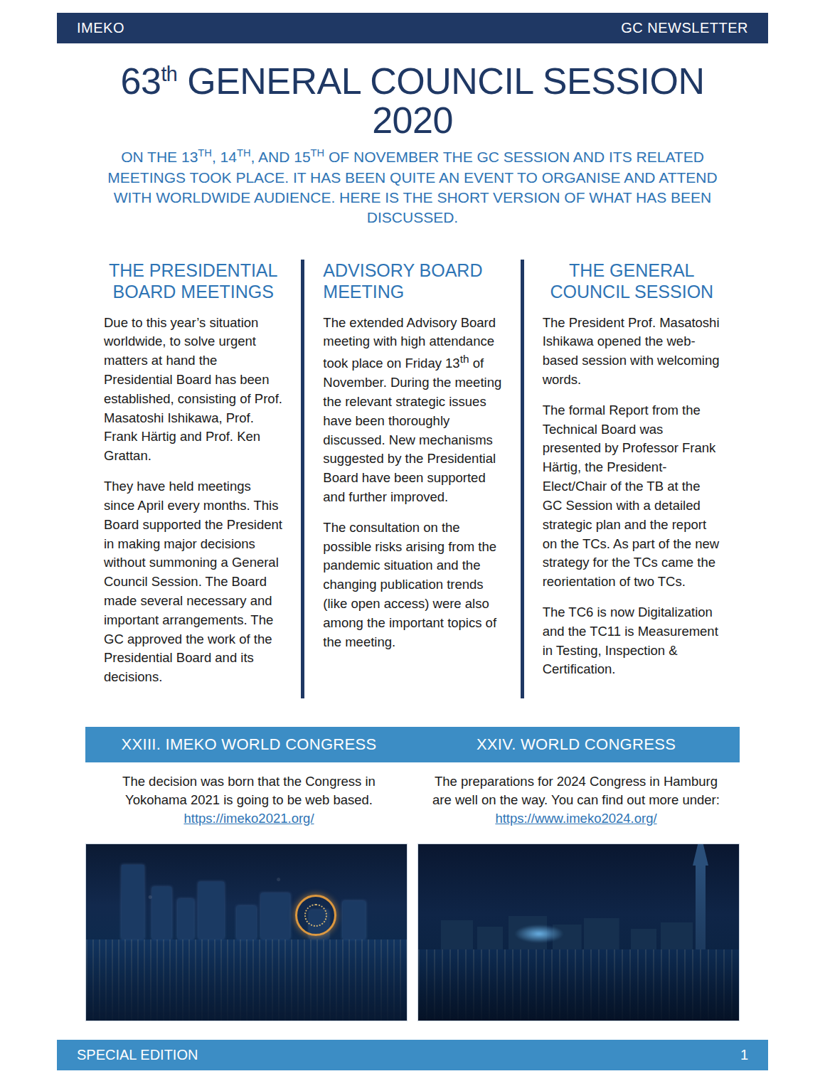IMEKO GC NEWSLETTER
63th GENERAL COUNCIL SESSION 2020
ON THE 13TH, 14TH, AND 15TH OF NOVEMBER THE GC SESSION AND ITS RELATED MEETINGS TOOK PLACE. IT HAS BEEN QUITE AN EVENT TO ORGANISE AND ATTEND WITH WORLDWIDE AUDIENCE. HERE IS THE SHORT VERSION OF WHAT HAS BEEN DISCUSSED.
THE PRESIDENTIAL BOARD MEETINGS
Due to this year’s situation worldwide, to solve urgent matters at hand the Presidential Board has been established, consisting of Prof. Masatoshi Ishikawa, Prof. Frank Härtig and Prof. Ken Grattan.
They have held meetings since April every months. This Board supported the President in making major decisions without summoning a General Council Session. The Board made several necessary and important arrangements. The GC approved the work of the Presidential Board and its decisions.
ADVISORY BOARD MEETING
The extended Advisory Board meeting with high attendance took place on Friday 13th of November. During the meeting the relevant strategic issues have been thoroughly discussed. New mechanisms suggested by the Presidential Board have been supported and further improved.
The consultation on the possible risks arising from the pandemic situation and the changing publication trends (like open access) were also among the important topics of the meeting.
THE GENERAL COUNCIL SESSION
The President Prof. Masatoshi Ishikawa opened the web-based session with welcoming words.
The formal Report from the Technical Board was presented by Professor Frank Härtig, the President-Elect/Chair of the TB at the GC Session with a detailed strategic plan and the report on the TCs. As part of the new strategy for the TCs came the reorientation of two TCs.
The TC6 is now Digitalization and the TC11 is Measurement in Testing, Inspection & Certification.
XXIII. IMEKO WORLD CONGRESS
XXIV. WORLD CONGRESS
The decision was born that the Congress in Yokohama 2021 is going to be web based.
https://imeko2021.org/
The preparations for 2024 Congress in Hamburg are well on the way. You can find out more under:
https://www.imeko2024.org/
SPECIAL EDITION 1